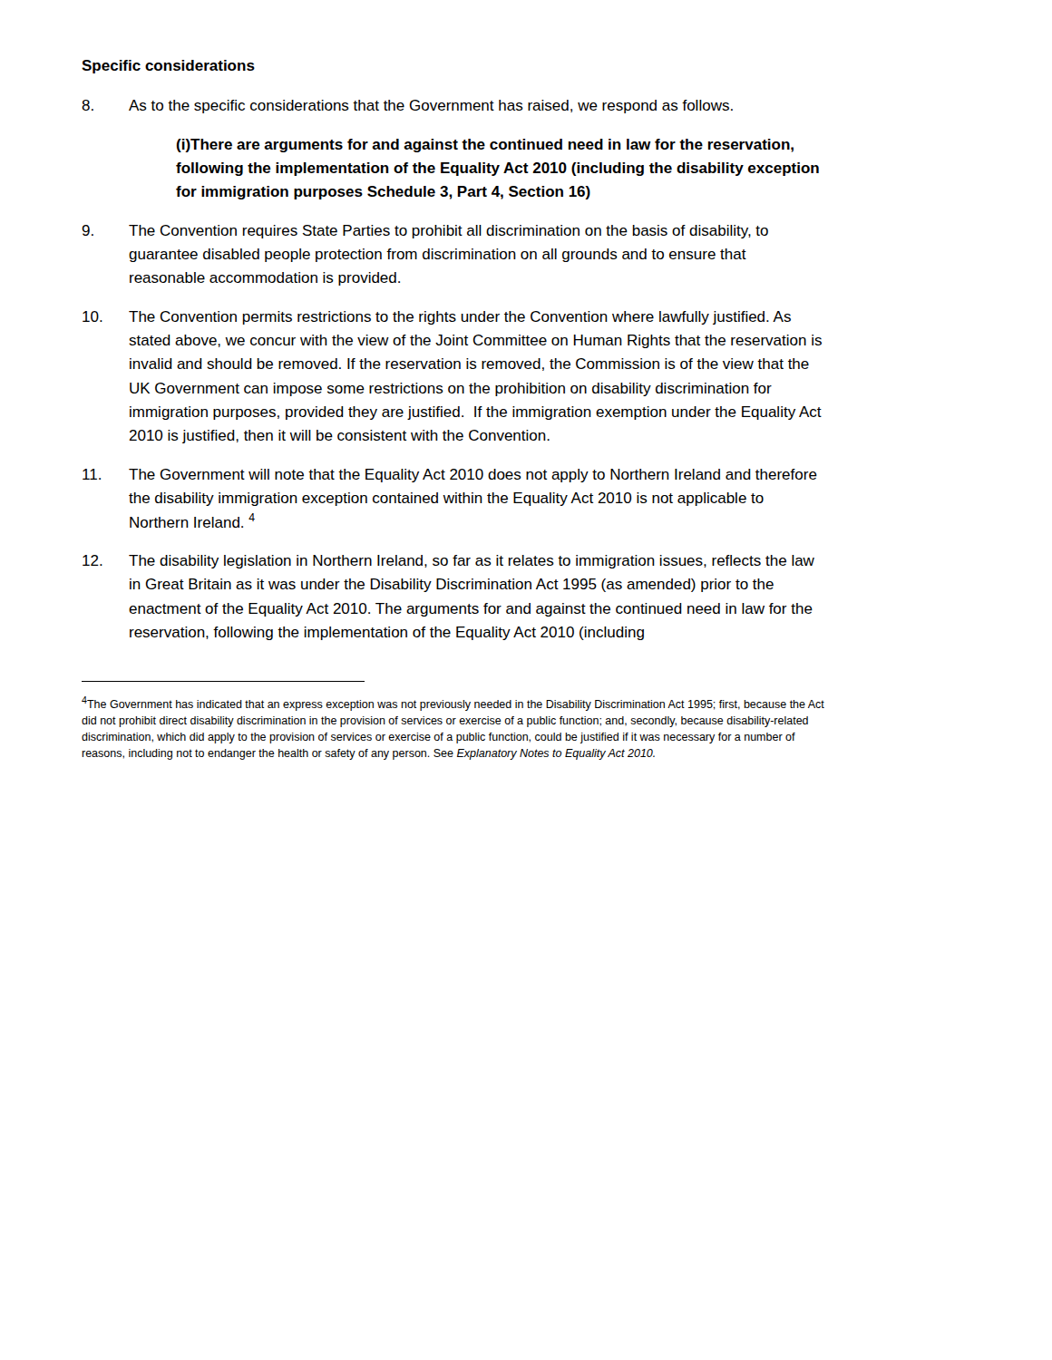Specific considerations
As to the specific considerations that the Government has raised, we respond as follows.
(i)There are arguments for and against the continued need in law for the reservation, following the implementation of the Equality Act 2010 (including the disability exception for immigration purposes Schedule 3, Part 4, Section 16)
The Convention requires State Parties to prohibit all discrimination on the basis of disability, to guarantee disabled people protection from discrimination on all grounds and to ensure that reasonable accommodation is provided.
The Convention permits restrictions to the rights under the Convention where lawfully justified. As stated above, we concur with the view of the Joint Committee on Human Rights that the reservation is invalid and should be removed. If the reservation is removed, the Commission is of the view that the UK Government can impose some restrictions on the prohibition on disability discrimination for immigration purposes, provided they are justified. If the immigration exemption under the Equality Act 2010 is justified, then it will be consistent with the Convention.
The Government will note that the Equality Act 2010 does not apply to Northern Ireland and therefore the disability immigration exception contained within the Equality Act 2010 is not applicable to Northern Ireland. 4
The disability legislation in Northern Ireland, so far as it relates to immigration issues, reflects the law in Great Britain as it was under the Disability Discrimination Act 1995 (as amended) prior to the enactment of the Equality Act 2010. The arguments for and against the continued need in law for the reservation, following the implementation of the Equality Act 2010 (including
4The Government has indicated that an express exception was not previously needed in the Disability Discrimination Act 1995; first, because the Act did not prohibit direct disability discrimination in the provision of services or exercise of a public function; and, secondly, because disability-related discrimination, which did apply to the provision of services or exercise of a public function, could be justified if it was necessary for a number of reasons, including not to endanger the health or safety of any person. See Explanatory Notes to Equality Act 2010.